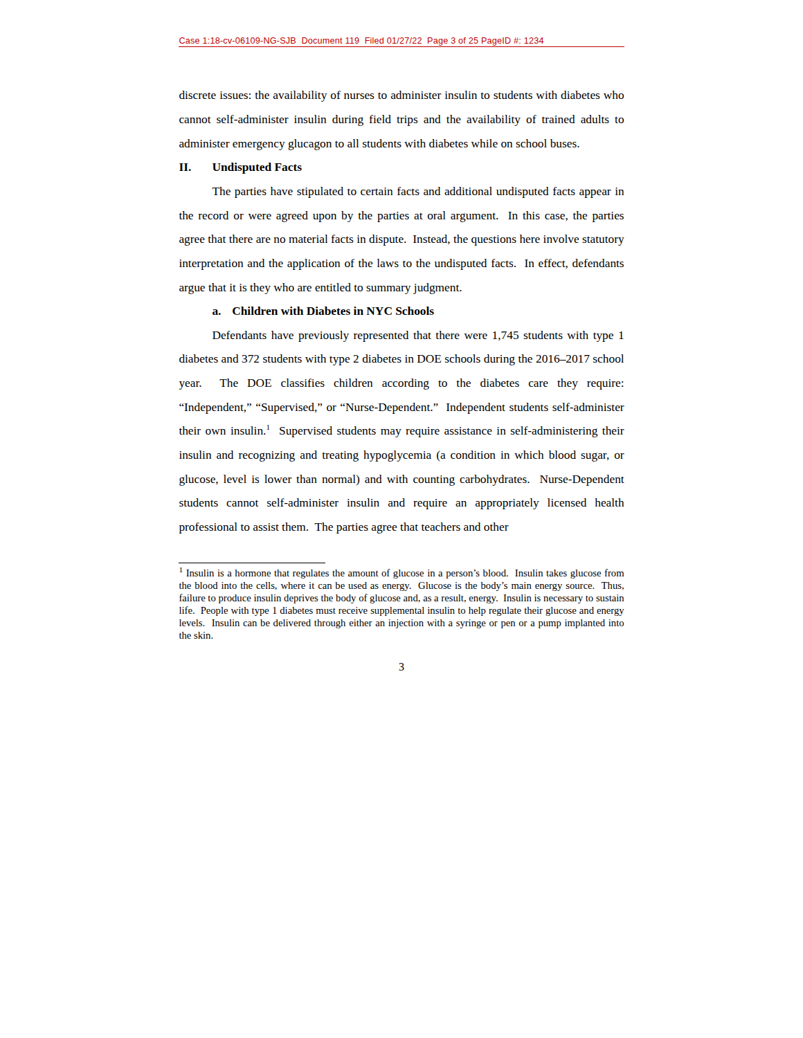Case 1:18-cv-06109-NG-SJB Document 119 Filed 01/27/22 Page 3 of 25 PageID #: 1234
discrete issues: the availability of nurses to administer insulin to students with diabetes who cannot self-administer insulin during field trips and the availability of trained adults to administer emergency glucagon to all students with diabetes while on school buses.
II. Undisputed Facts
The parties have stipulated to certain facts and additional undisputed facts appear in the record or were agreed upon by the parties at oral argument. In this case, the parties agree that there are no material facts in dispute. Instead, the questions here involve statutory interpretation and the application of the laws to the undisputed facts. In effect, defendants argue that it is they who are entitled to summary judgment.
a. Children with Diabetes in NYC Schools
Defendants have previously represented that there were 1,745 students with type 1 diabetes and 372 students with type 2 diabetes in DOE schools during the 2016–2017 school year. The DOE classifies children according to the diabetes care they require: “Independent,” “Supervised,” or “Nurse-Dependent.” Independent students self-administer their own insulin.1 Supervised students may require assistance in self-administering their insulin and recognizing and treating hypoglycemia (a condition in which blood sugar, or glucose, level is lower than normal) and with counting carbohydrates. Nurse-Dependent students cannot self-administer insulin and require an appropriately licensed health professional to assist them. The parties agree that teachers and other
1 Insulin is a hormone that regulates the amount of glucose in a person’s blood. Insulin takes glucose from the blood into the cells, where it can be used as energy. Glucose is the body’s main energy source. Thus, failure to produce insulin deprives the body of glucose and, as a result, energy. Insulin is necessary to sustain life. People with type 1 diabetes must receive supplemental insulin to help regulate their glucose and energy levels. Insulin can be delivered through either an injection with a syringe or pen or a pump implanted into the skin.
3